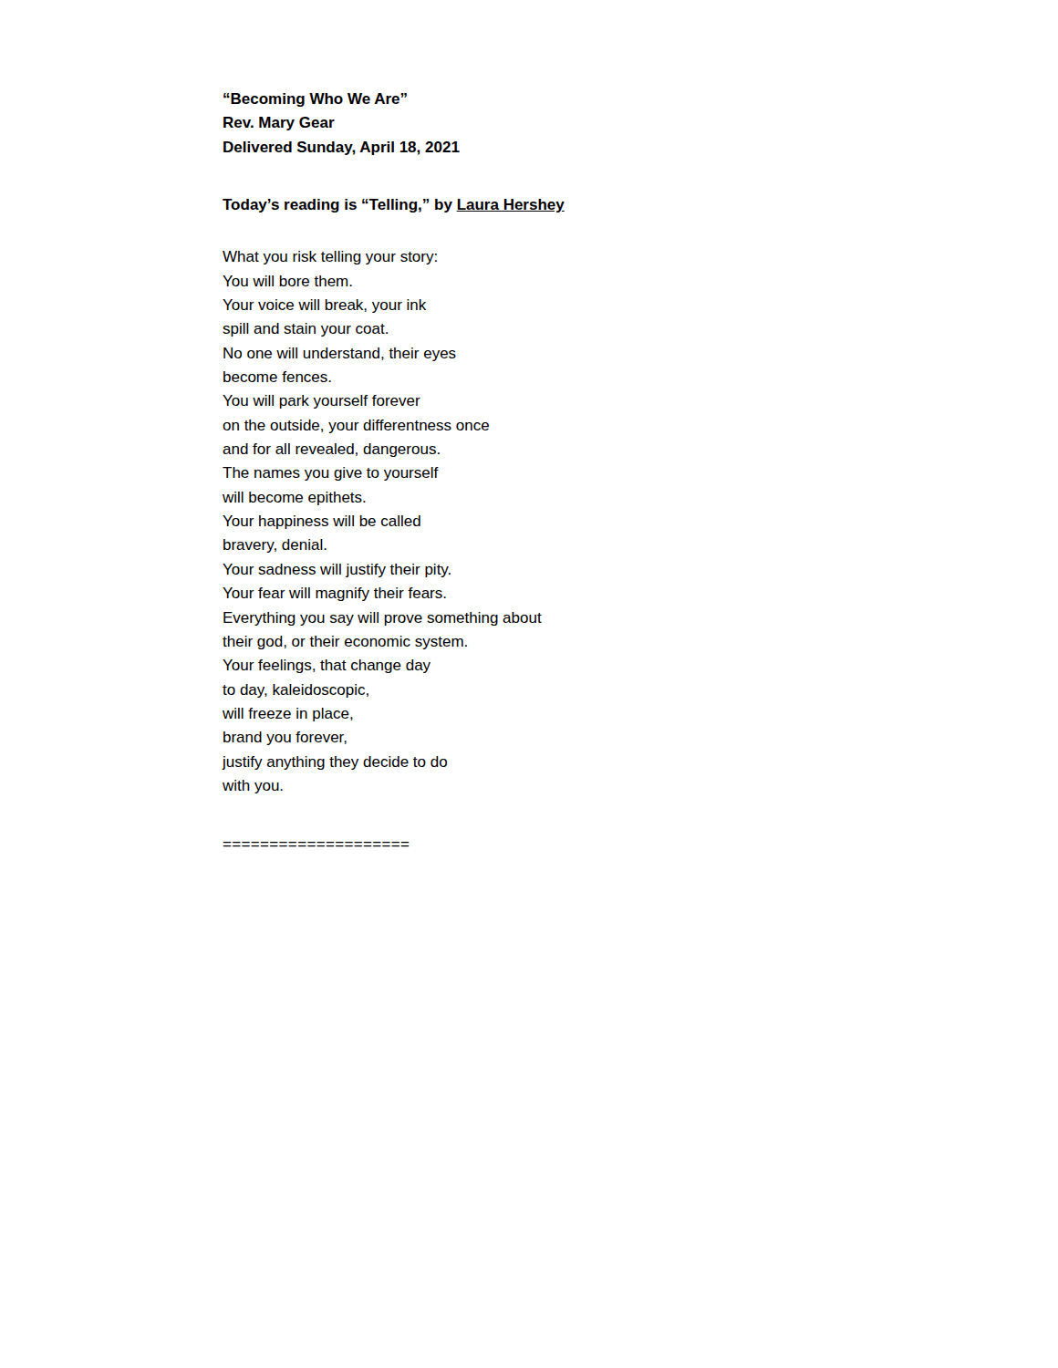“Becoming Who We Are”
Rev. Mary Gear
Delivered Sunday, April 18, 2021
Today’s reading is “Telling,” by Laura Hershey
What you risk telling your story:
You will bore them.
Your voice will break, your ink
spill and stain your coat.
No one will understand, their eyes
become fences.
You will park yourself forever
on the outside, your differentness once
and for all revealed, dangerous.
The names you give to yourself
will become epithets.
Your happiness will be called
bravery, denial.
Your sadness will justify their pity.
Your fear will magnify their fears.
Everything you say will prove something about
their god, or their economic system.
Your feelings, that change day
to day, kaleidoscopic,
will freeze in place,
brand you forever,
justify anything they decide to do
with you.
====================